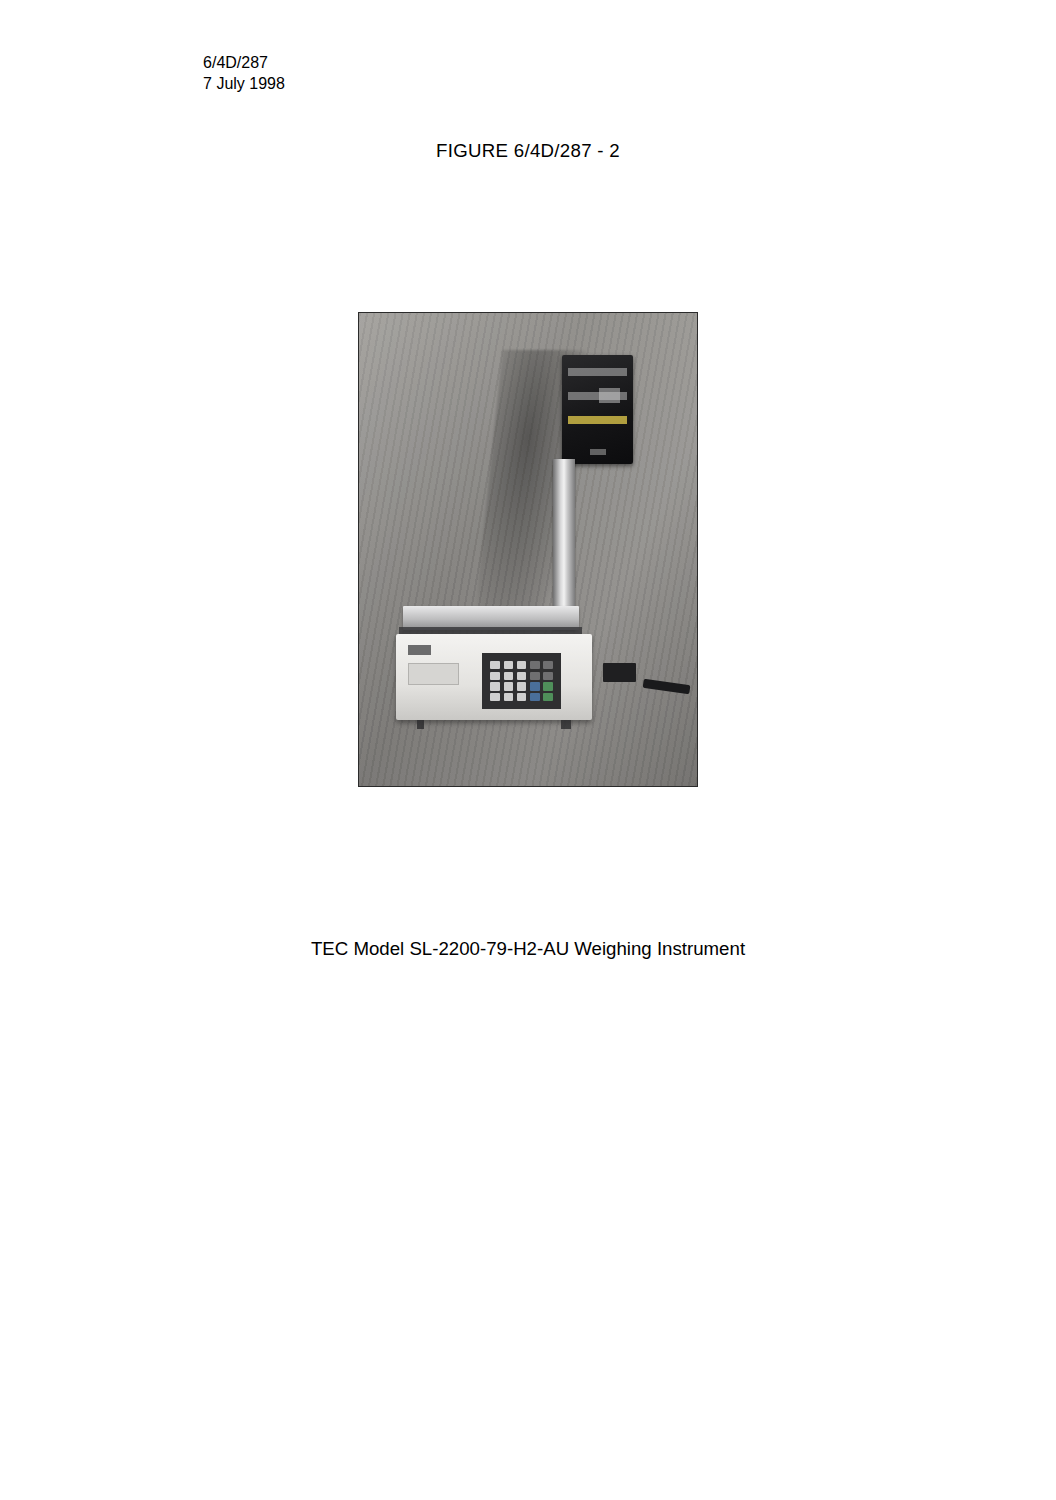6/4D/287
7 July 1998
FIGURE 6/4D/287 - 2
TEC Model SL-2200-79-H2-AU Weighing Instrument